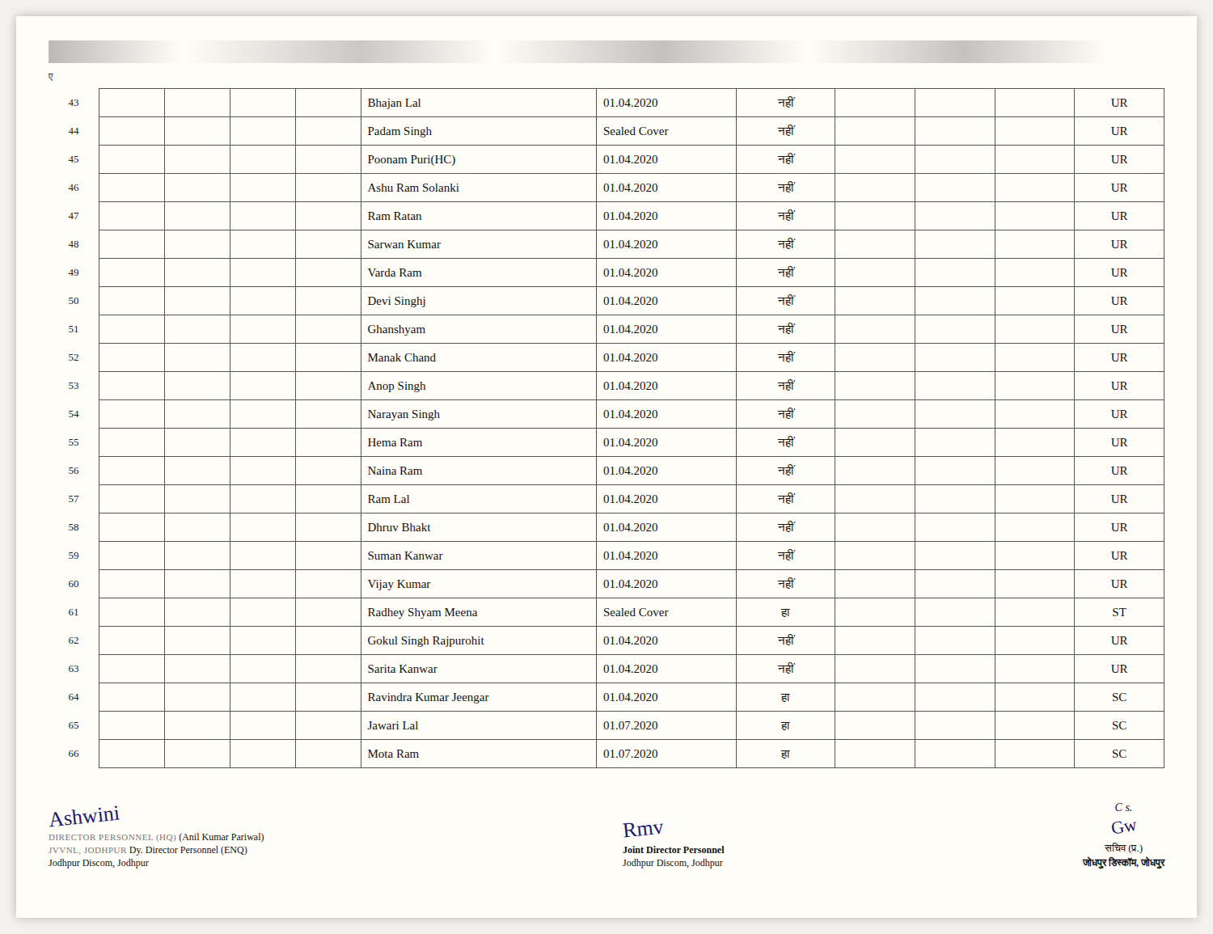ए
| 43 | | | | | Bhajan Lal | 01.04.2020 | नहीं | | | | UR |
| 44 | | | | | Padam Singh | Sealed Cover | नहीं | | | | UR |
| 45 | | | | | Poonam Puri(HC) | 01.04.2020 | नहीं | | | | UR |
| 46 | | | | | Ashu Ram Solanki | 01.04.2020 | नहीं | | | | UR |
| 47 | | | | | Ram Ratan | 01.04.2020 | नहीं | | | | UR |
| 48 | | | | | Sarwan Kumar | 01.04.2020 | नहीं | | | | UR |
| 49 | | | | | Varda Ram | 01.04.2020 | नहीं | | | | UR |
| 50 | | | | | Devi Singhj | 01.04.2020 | नहीं | | | | UR |
| 51 | | | | | Ghanshyam | 01.04.2020 | नहीं | | | | UR |
| 52 | | | | | Manak Chand | 01.04.2020 | नहीं | | | | UR |
| 53 | | | | | Anop Singh | 01.04.2020 | नहीं | | | | UR |
| 54 | | | | | Narayan Singh | 01.04.2020 | नहीं | | | | UR |
| 55 | | | | | Hema Ram | 01.04.2020 | नहीं | | | | UR |
| 56 | | | | | Naina Ram | 01.04.2020 | नहीं | | | | UR |
| 57 | | | | | Ram Lal | 01.04.2020 | नहीं | | | | UR |
| 58 | | | | | Dhruv Bhakt | 01.04.2020 | नहीं | | | | UR |
| 59 | | | | | Suman Kanwar | 01.04.2020 | नहीं | | | | UR |
| 60 | | | | | Vijay Kumar | 01.04.2020 | नहीं | | | | UR |
| 61 | | | | | Radhey Shyam Meena | Sealed Cover | हा | | | | ST |
| 62 | | | | | Gokul Singh Rajpurohit | 01.04.2020 | नहीं | | | | UR |
| 63 | | | | | Sarita Kanwar | 01.04.2020 | नहीं | | | | UR |
| 64 | | | | | Ravindra Kumar Jeengar | 01.04.2020 | हा | | | | SC |
| 65 | | | | | Jawari Lal | 01.07.2020 | हा | | | | SC |
| 66 | | | | | Mota Ram | 01.07.2020 | हा | | | | SC |
Ashwini
DIRECTOR PERSONNEL (HQ) (Anil Kumar Pariwal)
JVVNL, JODHPUR Dy. Director Personnel (ENQ)
Jodhpur Discom, Jodhpur
Rmv
Joint Director Personnel
Jodhpur Discom, Jodhpur
C s.
Gw
सचिव (प्र.)
जोधपुर डिस्कॉम, जोधपुर